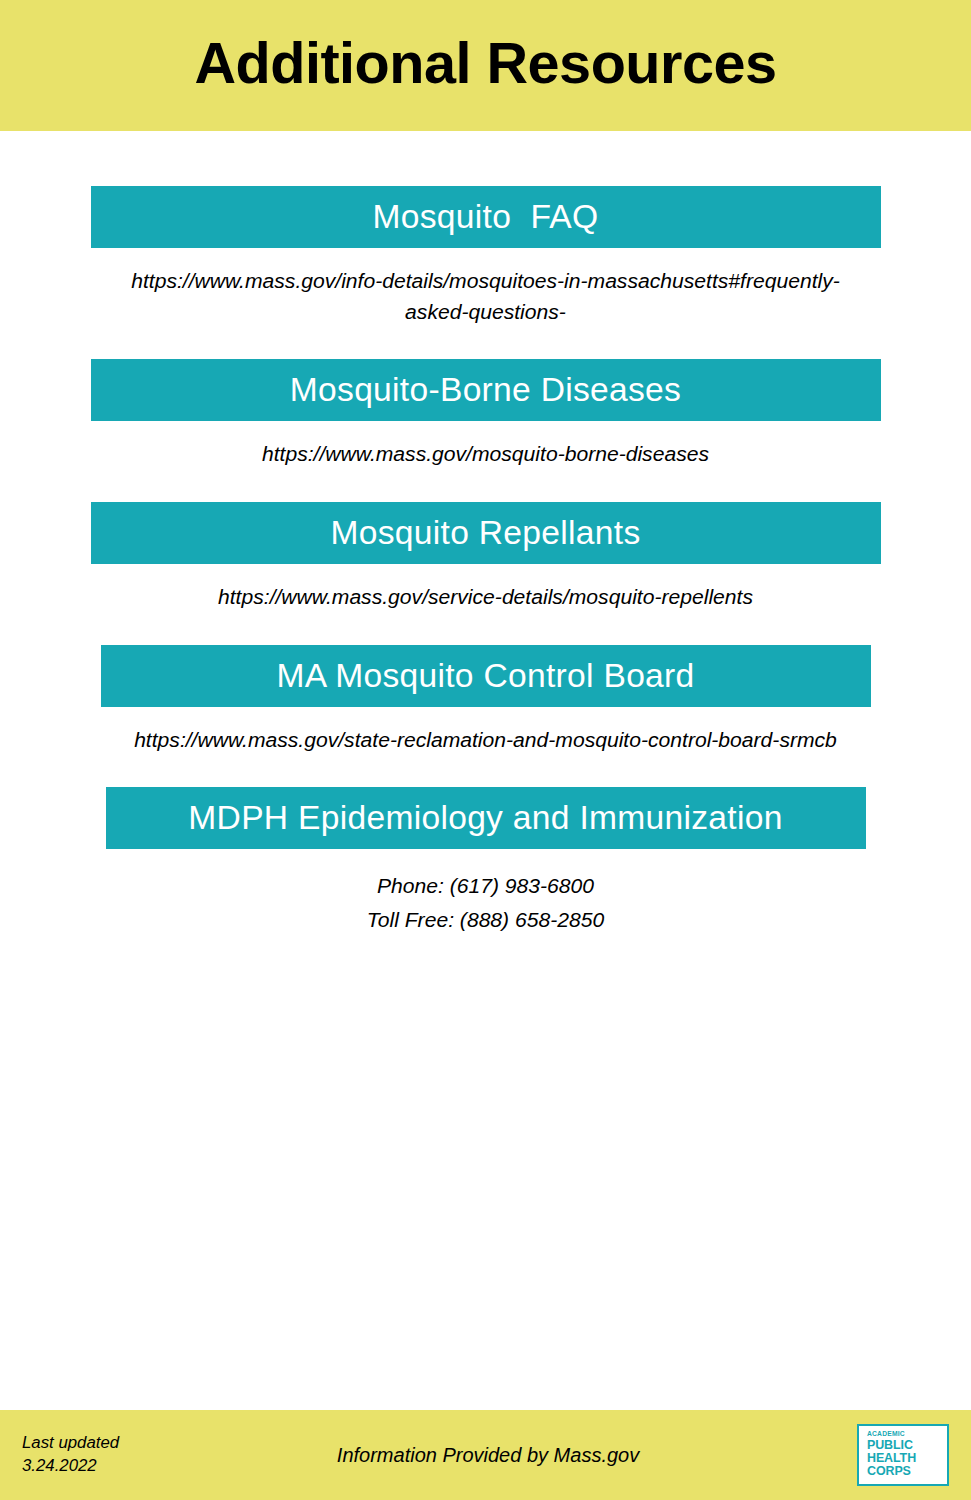Additional Resources
Mosquito FAQ
https://www.mass.gov/info-details/mosquitoes-in-massachusetts#frequently-asked-questions-
Mosquito-Borne Diseases
https://www.mass.gov/mosquito-borne-diseases
Mosquito Repellants
https://www.mass.gov/service-details/mosquito-repellents
MA Mosquito Control Board
https://www.mass.gov/state-reclamation-and-mosquito-control-board-srmcb
MDPH Epidemiology and Immunization
Phone: (617) 983-6800
Toll Free: (888) 658-2850
Last updated
3.24.2022
Information Provided by Mass.gov
ACADEMIC PUBLIC HEALTH CORPS